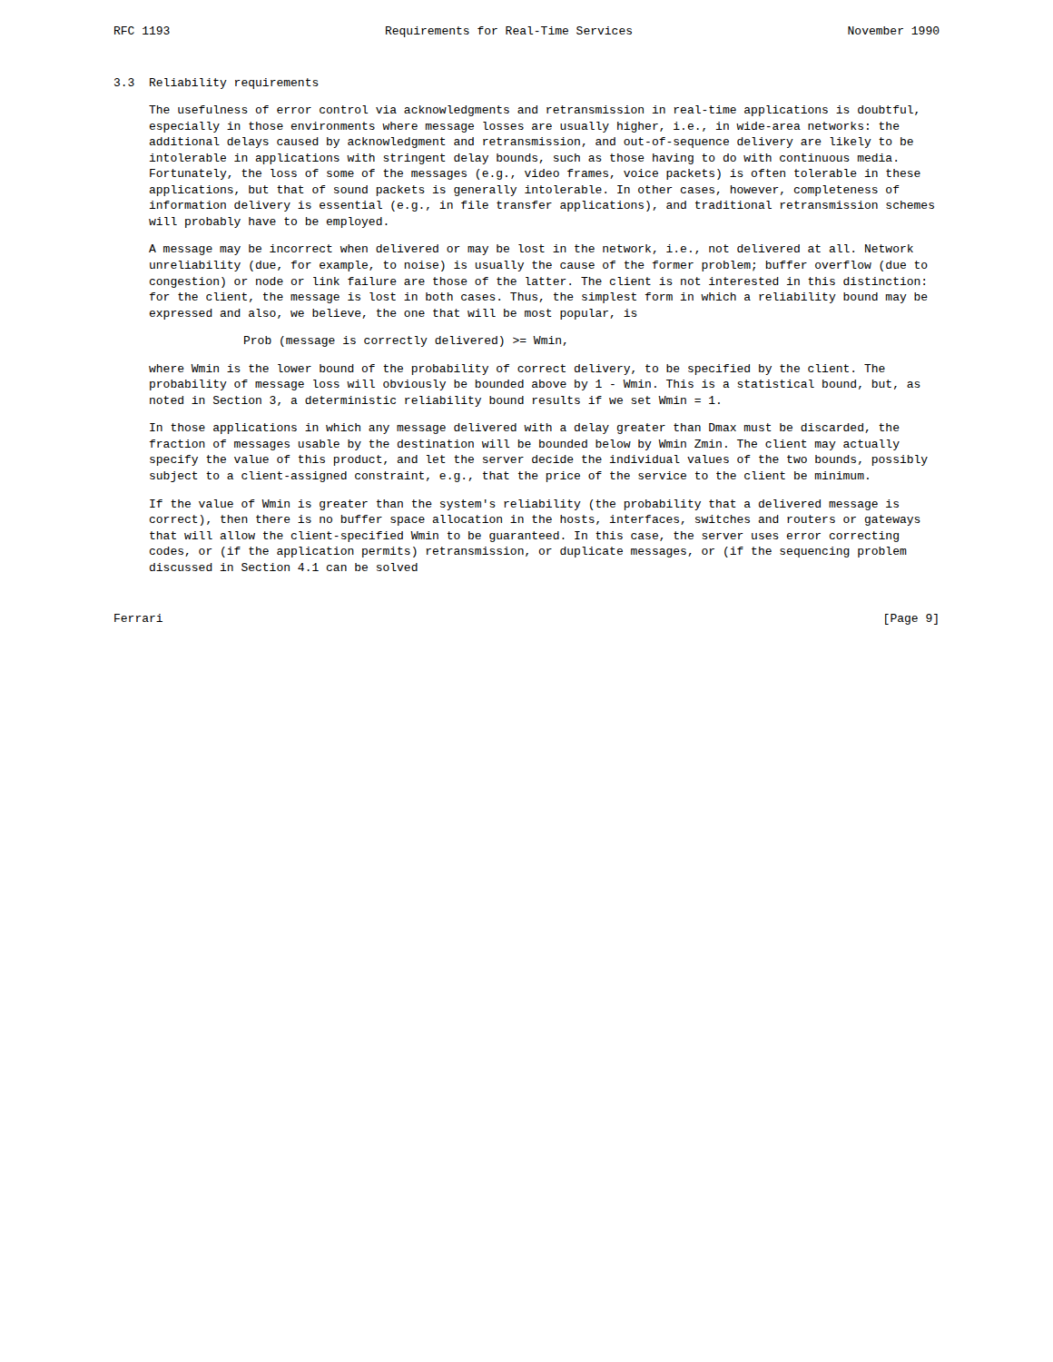RFC 1193 Requirements for Real-Time Services November 1990
3.3 Reliability requirements
The usefulness of error control via acknowledgments and retransmission in real-time applications is doubtful, especially in those environments where message losses are usually higher, i.e., in wide-area networks: the additional delays caused by acknowledgment and retransmission, and out-of-sequence delivery are likely to be intolerable in applications with stringent delay bounds, such as those having to do with continuous media. Fortunately, the loss of some of the messages (e.g., video frames, voice packets) is often tolerable in these applications, but that of sound packets is generally intolerable. In other cases, however, completeness of information delivery is essential (e.g., in file transfer applications), and traditional retransmission schemes will probably have to be employed.
A message may be incorrect when delivered or may be lost in the network, i.e., not delivered at all. Network unreliability (due, for example, to noise) is usually the cause of the former problem; buffer overflow (due to congestion) or node or link failure are those of the latter. The client is not interested in this distinction: for the client, the message is lost in both cases. Thus, the simplest form in which a reliability bound may be expressed and also, we believe, the one that will be most popular, is
Prob (message is correctly delivered) >= Wmin,
where Wmin is the lower bound of the probability of correct delivery, to be specified by the client. The probability of message loss will obviously be bounded above by 1 - Wmin. This is a statistical bound, but, as noted in Section 3, a deterministic reliability bound results if we set Wmin = 1.
In those applications in which any message delivered with a delay greater than Dmax must be discarded, the fraction of messages usable by the destination will be bounded below by Wmin Zmin. The client may actually specify the value of this product, and let the server decide the individual values of the two bounds, possibly subject to a client-assigned constraint, e.g., that the price of the service to the client be minimum.
If the value of Wmin is greater than the system's reliability (the probability that a delivered message is correct), then there is no buffer space allocation in the hosts, interfaces, switches and routers or gateways that will allow the client-specified Wmin to be guaranteed. In this case, the server uses error correcting codes, or (if the application permits) retransmission, or duplicate messages, or (if the sequencing problem discussed in Section 4.1 can be solved
Ferrari [Page 9]